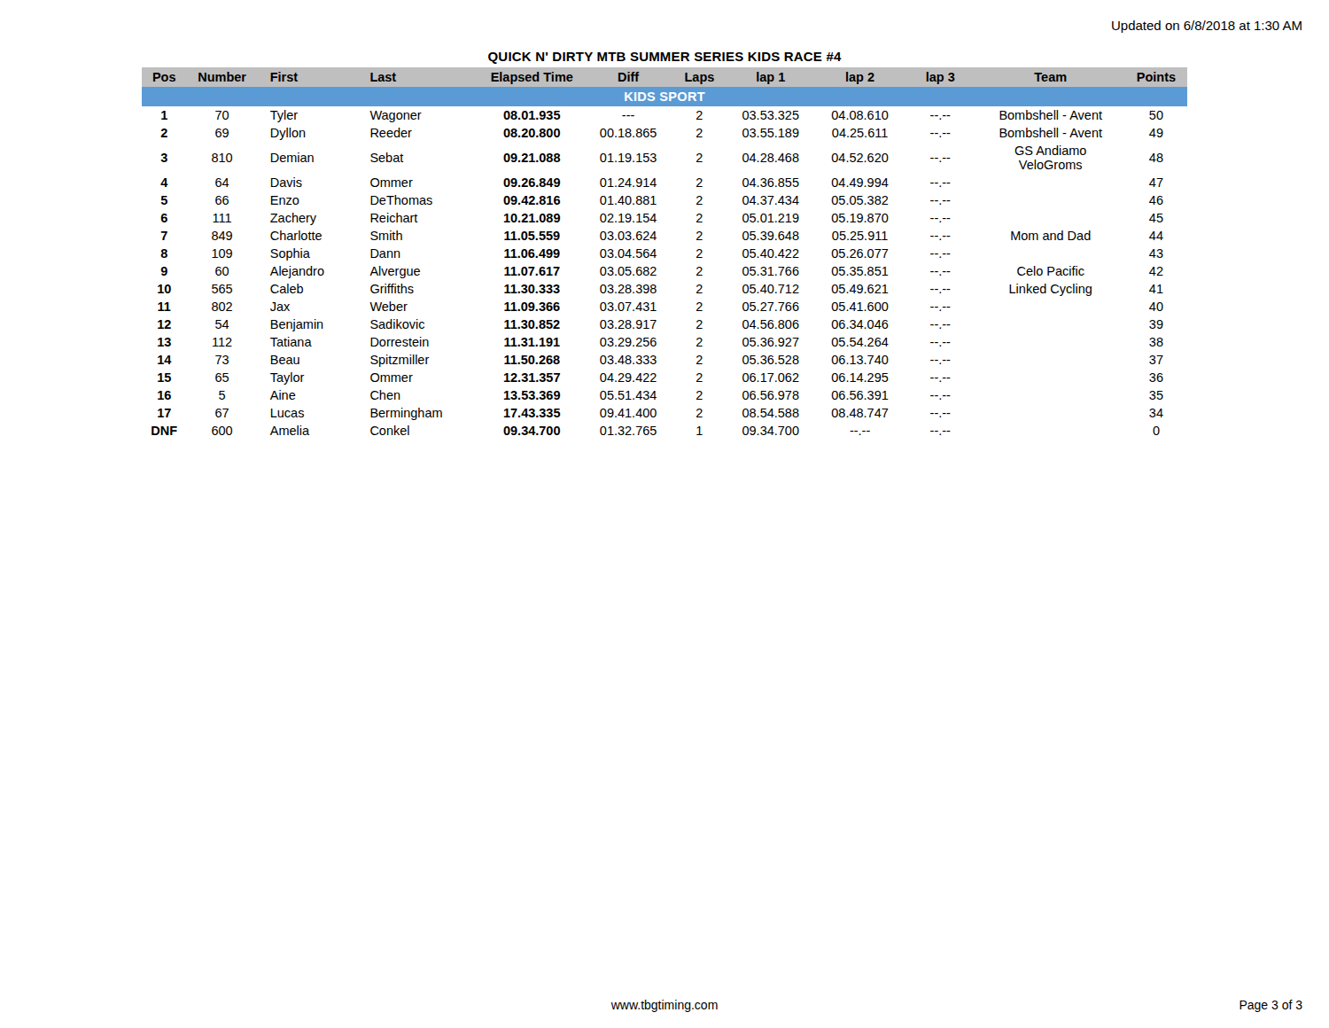Updated on 6/8/2018 at 1:30 AM
QUICK N' DIRTY MTB SUMMER SERIES KIDS RACE #4
| Pos | Number | First | Last | Elapsed Time | Diff | Laps | lap 1 | lap 2 | lap 3 | Team | Points |
| --- | --- | --- | --- | --- | --- | --- | --- | --- | --- | --- | --- |
| KIDS SPORT |
| 1 | 70 | Tyler | Wagoner | 08.01.935 | --- | 2 | 03.53.325 | 04.08.610 | --.-- | Bombshell - Avent | 50 |
| 2 | 69 | Dyllon | Reeder | 08.20.800 | 00.18.865 | 2 | 03.55.189 | 04.25.611 | --.-- | Bombshell - Avent | 49 |
| 3 | 810 | Demian | Sebat | 09.21.088 | 01.19.153 | 2 | 04.28.468 | 04.52.620 | --.-- | GS Andiamo VeloGroms | 48 |
| 4 | 64 | Davis | Ommer | 09.26.849 | 01.24.914 | 2 | 04.36.855 | 04.49.994 | --.-- | | 47 |
| 5 | 66 | Enzo | DeThomas | 09.42.816 | 01.40.881 | 2 | 04.37.434 | 05.05.382 | --.-- | | 46 |
| 6 | 111 | Zachery | Reichart | 10.21.089 | 02.19.154 | 2 | 05.01.219 | 05.19.870 | --.-- | | 45 |
| 7 | 849 | Charlotte | Smith | 11.05.559 | 03.03.624 | 2 | 05.39.648 | 05.25.911 | --.-- | Mom and Dad | 44 |
| 8 | 109 | Sophia | Dann | 11.06.499 | 03.04.564 | 2 | 05.40.422 | 05.26.077 | --.-- | | 43 |
| 9 | 60 | Alejandro | Alvergue | 11.07.617 | 03.05.682 | 2 | 05.31.766 | 05.35.851 | --.-- | Celo Pacific | 42 |
| 10 | 565 | Caleb | Griffiths | 11.30.333 | 03.28.398 | 2 | 05.40.712 | 05.49.621 | --.-- | Linked Cycling | 41 |
| 11 | 802 | Jax | Weber | 11.09.366 | 03.07.431 | 2 | 05.27.766 | 05.41.600 | --.-- | | 40 |
| 12 | 54 | Benjamin | Sadikovic | 11.30.852 | 03.28.917 | 2 | 04.56.806 | 06.34.046 | --.-- | | 39 |
| 13 | 112 | Tatiana | Dorrestein | 11.31.191 | 03.29.256 | 2 | 05.36.927 | 05.54.264 | --.-- | | 38 |
| 14 | 73 | Beau | Spitzmiller | 11.50.268 | 03.48.333 | 2 | 05.36.528 | 06.13.740 | --.-- | | 37 |
| 15 | 65 | Taylor | Ommer | 12.31.357 | 04.29.422 | 2 | 06.17.062 | 06.14.295 | --.-- | | 36 |
| 16 | 5 | Aine | Chen | 13.53.369 | 05.51.434 | 2 | 06.56.978 | 06.56.391 | --.-- | | 35 |
| 17 | 67 | Lucas | Bermingham | 17.43.335 | 09.41.400 | 2 | 08.54.588 | 08.48.747 | --.-- | | 34 |
| DNF | 600 | Amelia | Conkel | 09.34.700 | 01.32.765 | 1 | 09.34.700 | --.-- | --.-- | | 0 |
www.tbgtiming.com
Page 3 of 3